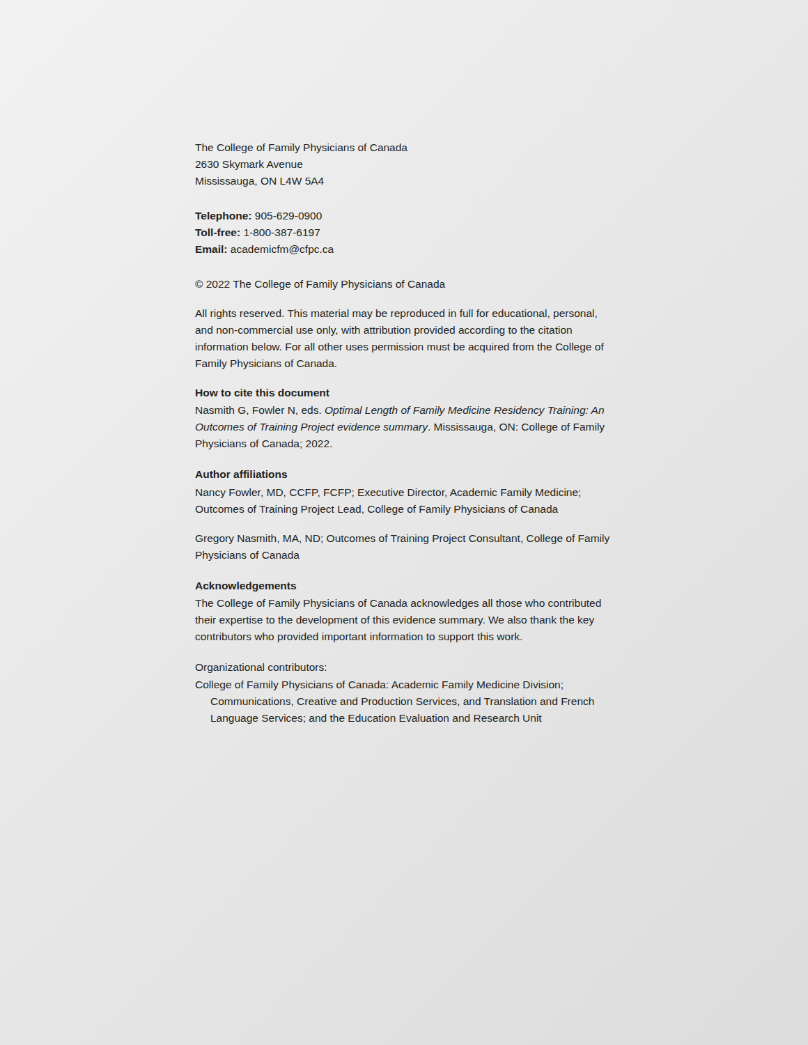The College of Family Physicians of Canada 2630 Skymark Avenue Mississauga, ON L4W 5A4
Telephone: 905-629-0900 Toll-free: 1-800-387-6197 Email: academicfm@cfpc.ca
© 2022 The College of Family Physicians of Canada
All rights reserved. This material may be reproduced in full for educational, personal, and non-commercial use only, with attribution provided according to the citation information below. For all other uses permission must be acquired from the College of Family Physicians of Canada.
How to cite this document
Nasmith G, Fowler N, eds. Optimal Length of Family Medicine Residency Training: An Outcomes of Training Project evidence summary. Mississauga, ON: College of Family Physicians of Canada; 2022.
Author affiliations
Nancy Fowler, MD, CCFP, FCFP; Executive Director, Academic Family Medicine; Outcomes of Training Project Lead, College of Family Physicians of Canada
Gregory Nasmith, MA, ND; Outcomes of Training Project Consultant, College of Family Physicians of Canada
Acknowledgements
The College of Family Physicians of Canada acknowledges all those who contributed their expertise to the development of this evidence summary. We also thank the key contributors who provided important information to support this work.
Organizational contributors:
College of Family Physicians of Canada: Academic Family Medicine Division; Communications, Creative and Production Services, and Translation and French Language Services; and the Education Evaluation and Research Unit